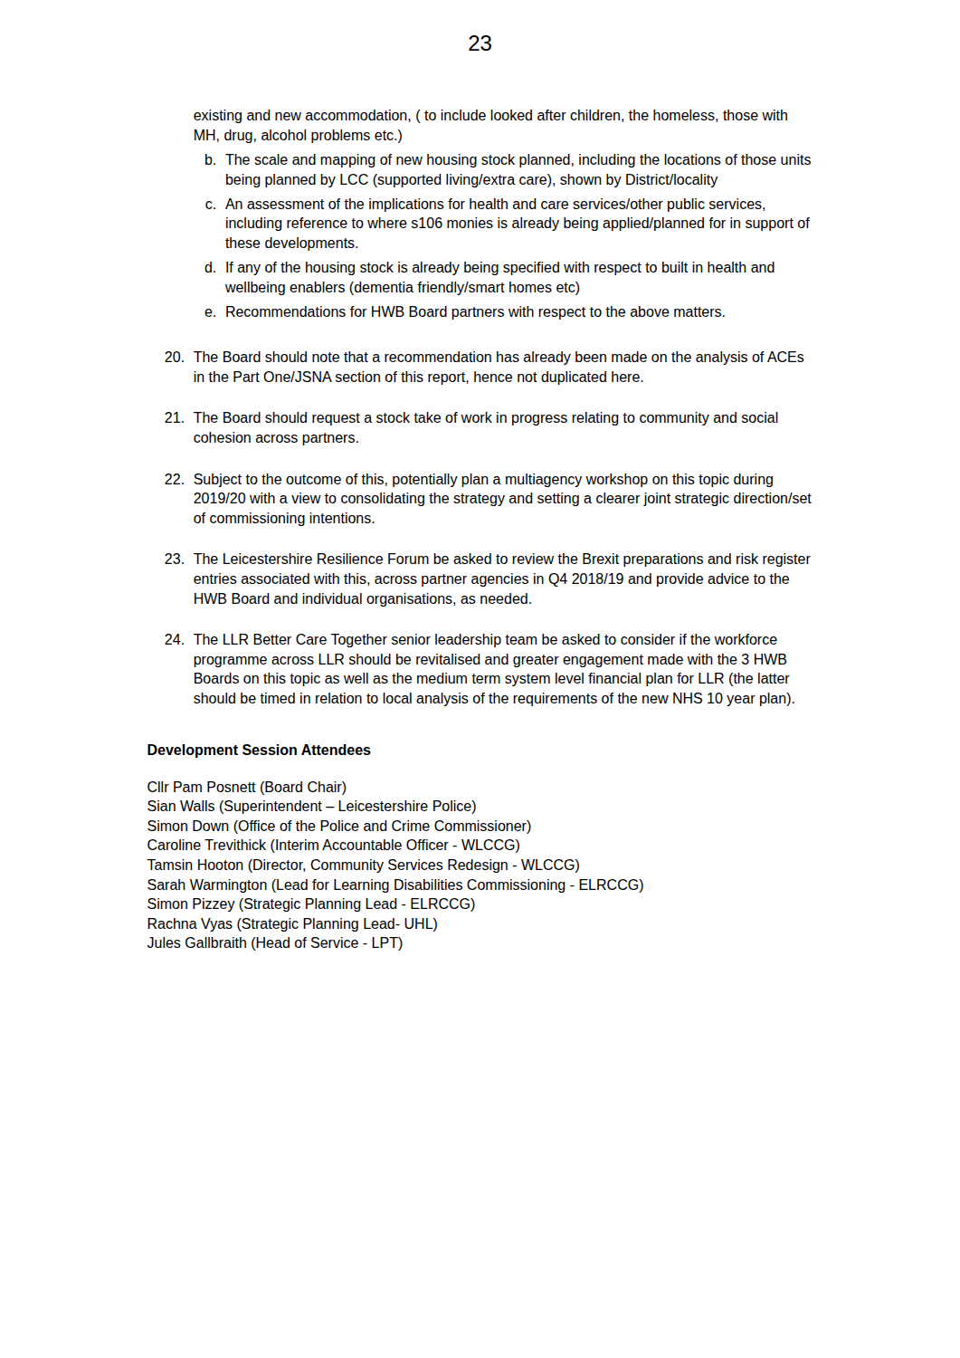23
existing and new accommodation, ( to include looked after children, the homeless, those with MH, drug, alcohol problems etc.)
b. The scale and mapping of new housing stock planned, including the locations of those units being planned by LCC (supported living/extra care), shown by District/locality
c. An assessment of the implications for health and care services/other public services, including reference to where s106 monies is already being applied/planned for in support of these developments.
d. If any of the housing stock is already being specified with respect to built in health and wellbeing enablers (dementia friendly/smart homes etc)
e. Recommendations for HWB Board partners with respect to the above matters.
20. The Board should note that a recommendation has already been made on the analysis of ACEs in the Part One/JSNA section of this report, hence not duplicated here.
21. The Board should request a stock take of work in progress relating to community and social cohesion across partners.
22. Subject to the outcome of this, potentially plan a multiagency workshop on this topic during 2019/20 with a view to consolidating the strategy and setting a clearer joint strategic direction/set of commissioning intentions.
23. The Leicestershire Resilience Forum be asked to review the Brexit preparations and risk register entries associated with this, across partner agencies in Q4 2018/19 and provide advice to the HWB Board and individual organisations, as needed.
24. The LLR Better Care Together senior leadership team be asked to consider if the workforce programme across LLR should be revitalised and greater engagement made with the 3 HWB Boards on this topic as well as the medium term system level financial plan for LLR (the latter should be timed in relation to local analysis of the requirements of the new NHS 10 year plan).
Development Session Attendees
Cllr Pam Posnett (Board Chair)
Sian Walls (Superintendent – Leicestershire Police)
Simon Down (Office of the Police and Crime Commissioner)
Caroline Trevithick (Interim Accountable Officer - WLCCG)
Tamsin Hooton (Director, Community Services Redesign - WLCCG)
Sarah Warmington (Lead for Learning Disabilities Commissioning - ELRCCG)
Simon Pizzey (Strategic Planning Lead - ELRCCG)
Rachna Vyas (Strategic Planning Lead- UHL)
Jules Gallbraith (Head of Service - LPT)